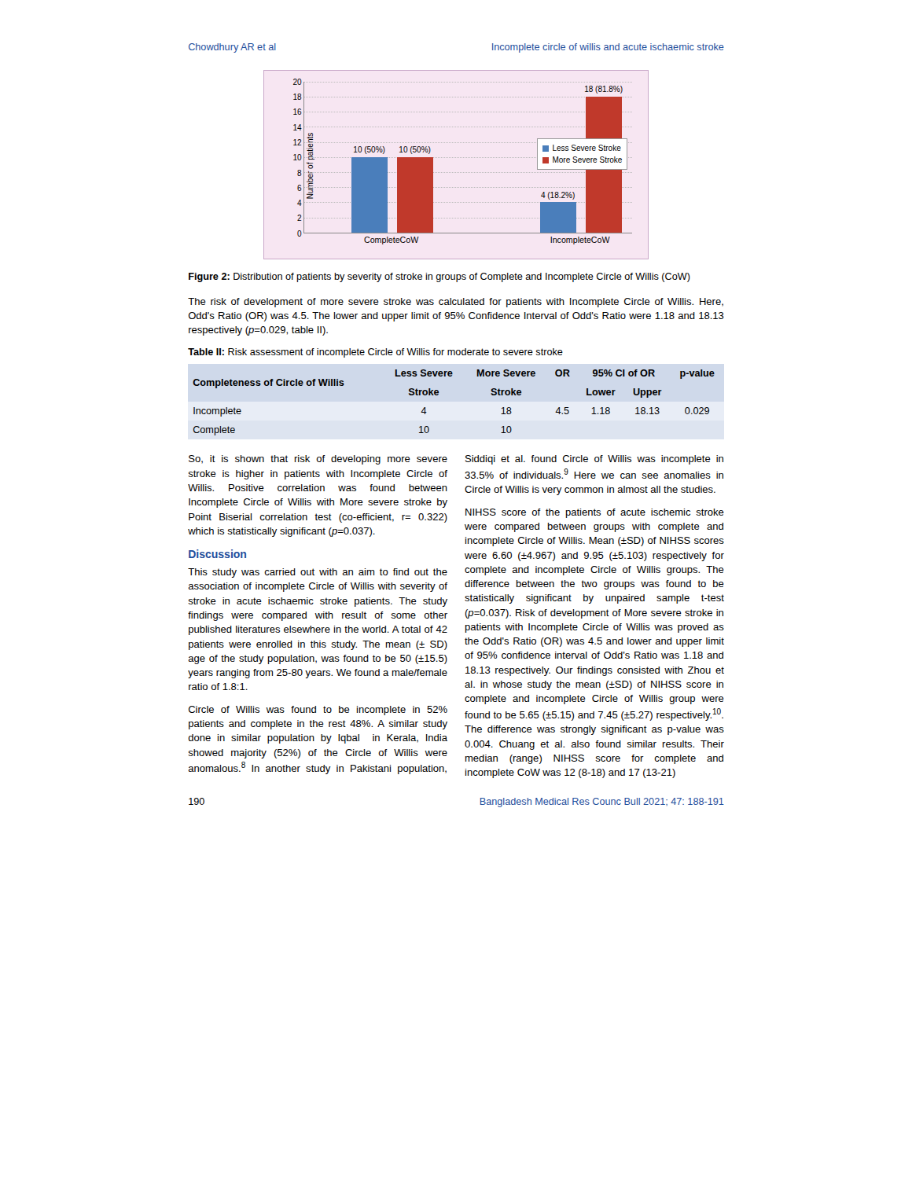Chowdhury AR et al
Incomplete circle of willis and acute ischaemic stroke
Number of patients
20 18 16 14 12 10 8 6 4 2 0
10 (50%)
10 (50%)
4 (18.2%)
18 (81.8%)
CompleteCoW IncompleteCoW
Less Severe Stroke
More Severe Stroke
Figure 2: Distribution of patients by severity of stroke in groups of Complete and Incomplete Circle of Willis (CoW)
The risk of development of more severe stroke was calculated for patients with Incomplete Circle of Willis. Here, Odd's Ratio (OR) was 4.5. The lower and upper limit of 95% Confidence Interval of Odd's Ratio were 1.18 and 18.13 respectively (p=0.029, table II).
Table II: Risk assessment of incomplete Circle of Willis for moderate to severe stroke
| Completeness of Circle of Willis | Less Severe | More Severe | OR | 95% CI of OR | p-value |
| --- | --- | --- | --- | --- | --- |
| Stroke | Stroke | | Lower | Upper | |
| Incomplete | 4 | 18 | 4.5 | 1.18 | 18.13 | 0.029 |
| Complete | 10 | 10 | | | | |
So, it is shown that risk of developing more severe stroke is higher in patients with Incomplete Circle of Willis. Positive correlation was found between Incomplete Circle of Willis with More severe stroke by Point Biserial correlation test (co-efficient, r= 0.322) which is statistically significant (p=0.037).
Discussion
This study was carried out with an aim to find out the association of incomplete Circle of Willis with severity of stroke in acute ischaemic stroke patients. The study findings were compared with result of some other published literatures elsewhere in the world. A total of 42 patients were enrolled in this study. The mean (± SD) age of the study population, was found to be 50 (±15.5) years ranging from 25-80 years. We found a male/female ratio of 1.8:1.
Circle of Willis was found to be incomplete in 52% patients and complete in the rest 48%. A similar study done in similar population by Iqbal in Kerala, India showed majority (52%) of the Circle of Willis were anomalous.8 In another study in Pakistani population, Siddiqi et al. found Circle of Willis was incomplete in 33.5% of individuals.9 Here we can see anomalies in Circle of Willis is very common in almost all the studies.
NIHSS score of the patients of acute ischemic stroke were compared between groups with complete and incomplete Circle of Willis. Mean (±SD) of NIHSS scores were 6.60 (±4.967) and 9.95 (±5.103) respectively for complete and incomplete Circle of Willis groups. The difference between the two groups was found to be statistically significant by unpaired sample t-test (p=0.037). Risk of development of More severe stroke in patients with Incomplete Circle of Willis was proved as the Odd's Ratio (OR) was 4.5 and lower and upper limit of 95% confidence interval of Odd's Ratio was 1.18 and 18.13 respectively. Our findings consisted with Zhou et al. in whose study the mean (±SD) of NIHSS score in complete and incomplete Circle of Willis group were found to be 5.65 (±5.15) and 7.45 (±5.27) respectively.10. The difference was strongly significant as p-value was 0.004. Chuang et al. also found similar results. Their median (range) NIHSS score for complete and incomplete CoW was 12 (8-18) and 17 (13-21)
190
Bangladesh Medical Res Counc Bull 2021; 47: 188-191